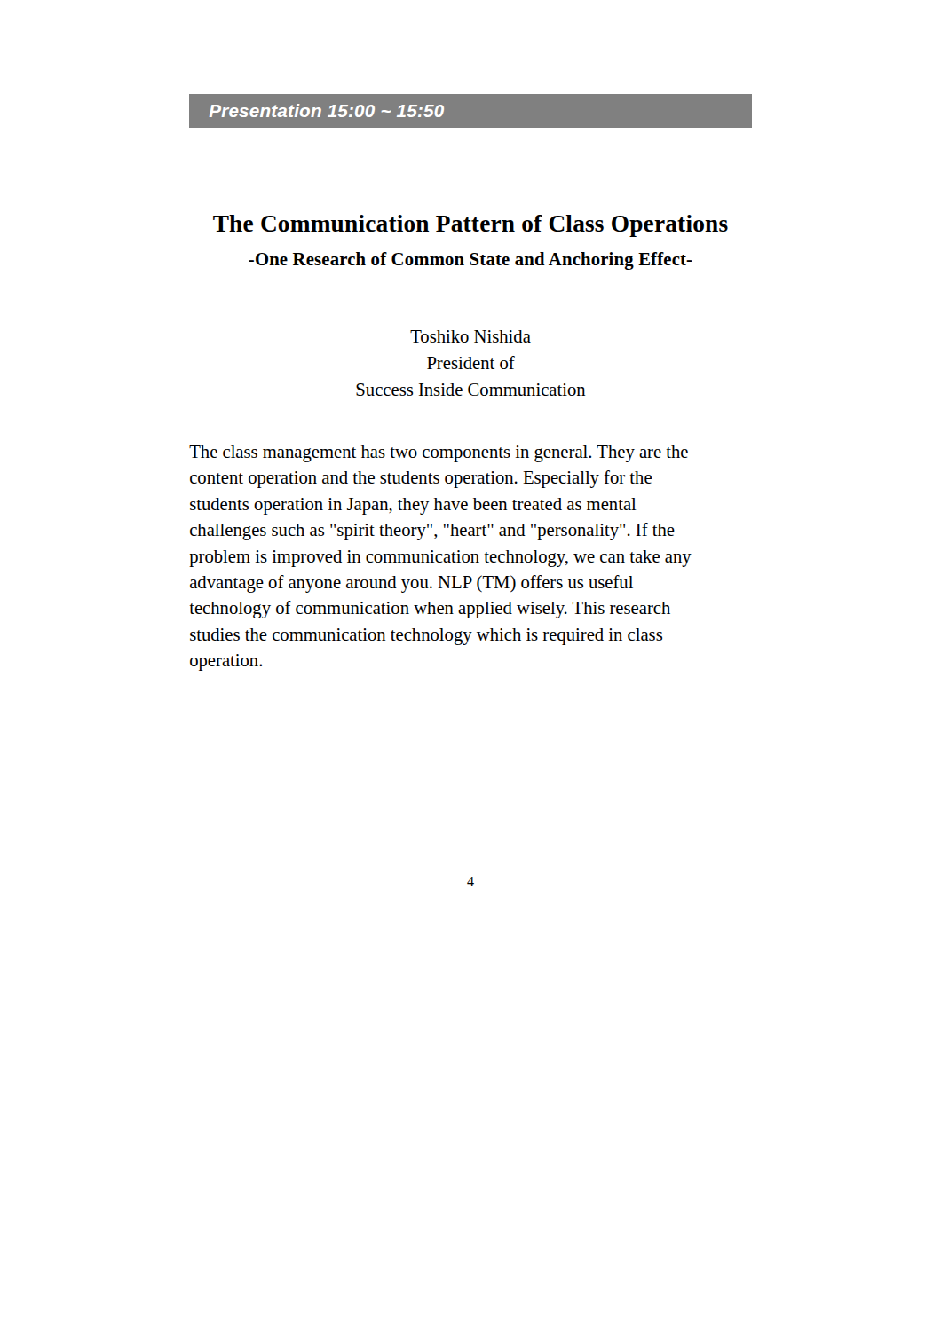Presentation 15:00 ~ 15:50
The Communication Pattern of Class Operations
-One Research of Common State and Anchoring Effect-
Toshiko Nishida
President of
Success Inside Communication
The class management has two components in general. They are the content operation and the students operation. Especially for the students operation in Japan, they have been treated as mental challenges such as "spirit theory", "heart" and "personality". If the problem is improved in communication technology, we can take any advantage of anyone around you. NLP (TM) offers us useful technology of communication when applied wisely. This research studies the communication technology which is required in class operation.
4